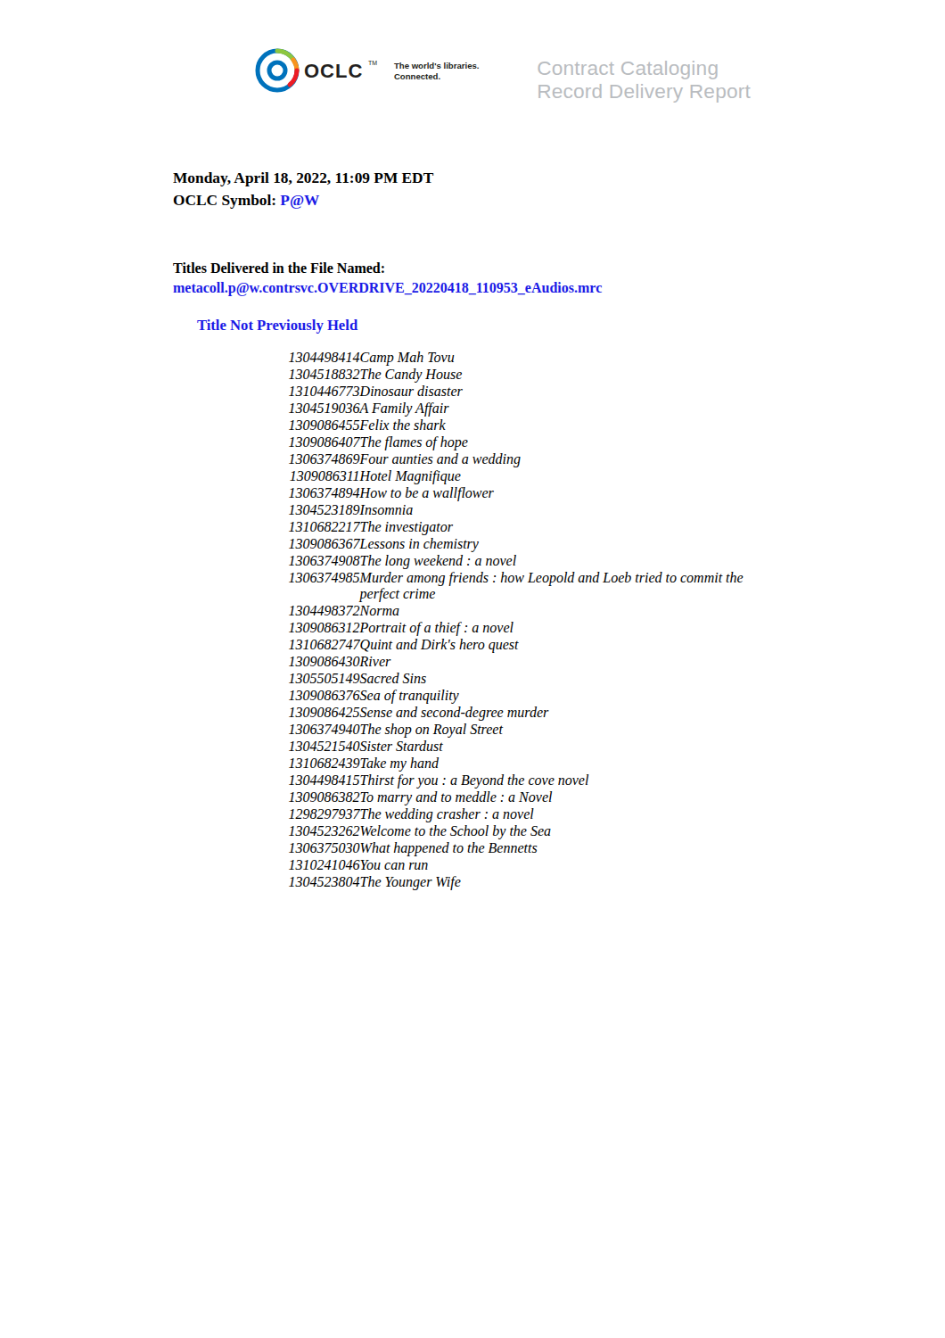OCLC TM
The world's libraries.
Connected.
Contract Cataloging
Record Delivery Report
Monday, April 18, 2022, 11:09 PM EDT
OCLC Symbol: P@W
Titles Delivered in the File Named:
metacoll.p@w.contrsvc.OVERDRIVE_20220418_110953_eAudios.mrc
Title Not Previously Held
| 1304498414 | Camp Mah Tovu |
| 1304518832 | The Candy House |
| 1310446773 | Dinosaur disaster |
| 1304519036 | A Family Affair |
| 1309086455 | Felix the shark |
| 1309086407 | The flames of hope |
| 1306374869 | Four aunties and a wedding |
| 1309086311 | Hotel Magnifique |
| 1306374894 | How to be a wallflower |
| 1304523189 | Insomnia |
| 1310682217 | The investigator |
| 1309086367 | Lessons in chemistry |
| 1306374908 | The long weekend : a novel |
| 1306374985 | Murder among friends : how Leopold and Loeb tried to commit the perfect crime |
| 1304498372 | Norma |
| 1309086312 | Portrait of a thief : a novel |
| 1310682747 | Quint and Dirk's hero quest |
| 1309086430 | River |
| 1305505149 | Sacred Sins |
| 1309086376 | Sea of tranquility |
| 1309086425 | Sense and second-degree murder |
| 1306374940 | The shop on Royal Street |
| 1304521540 | Sister Stardust |
| 1310682439 | Take my hand |
| 1304498415 | Thirst for you : a Beyond the cove novel |
| 1309086382 | To marry and to meddle : a Novel |
| 1298297937 | The wedding crasher : a novel |
| 1304523262 | Welcome to the School by the Sea |
| 1306375030 | What happened to the Bennetts |
| 1310241046 | You can run |
| 1304523804 | The Younger Wife |